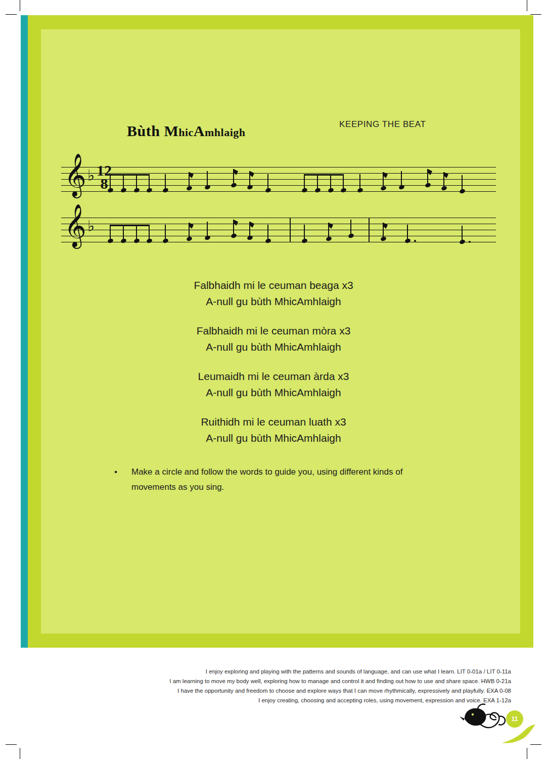Bùth Mhic Amhlaigh
KEEPING THE BEAT
𝄞
♭
128
𝄞
♭
Falbhaidh mi le ceuman beaga x3
A-null gu bùth MhicAmhlaigh
Falbhaidh mi le ceuman mòra x3
A-null gu bùth MhicAmhlaigh
Leumaidh mi le ceuman àrda x3
A-null gu bùth MhicAmhlaigh
Ruithidh mi le ceuman luath x3
A-null gu bùth MhicAmhlaigh
• Make a circle and follow the words to guide you, using different kinds of movements as you sing.
I enjoy exploring and playing with the patterns and sounds of language, and can use what I learn. LIT 0-01a / LIT 0-11a
I am learning to move my body well, exploring how to manage and control it and finding out how to use and share space. HWB 0-21a
I have the opportunity and freedom to choose and explore ways that I can move rhythmically, expressively and playfully. EXA 0-08
I enjoy creating, choosing and accepting roles, using movement, expression and voice. EXA 1-12a
11